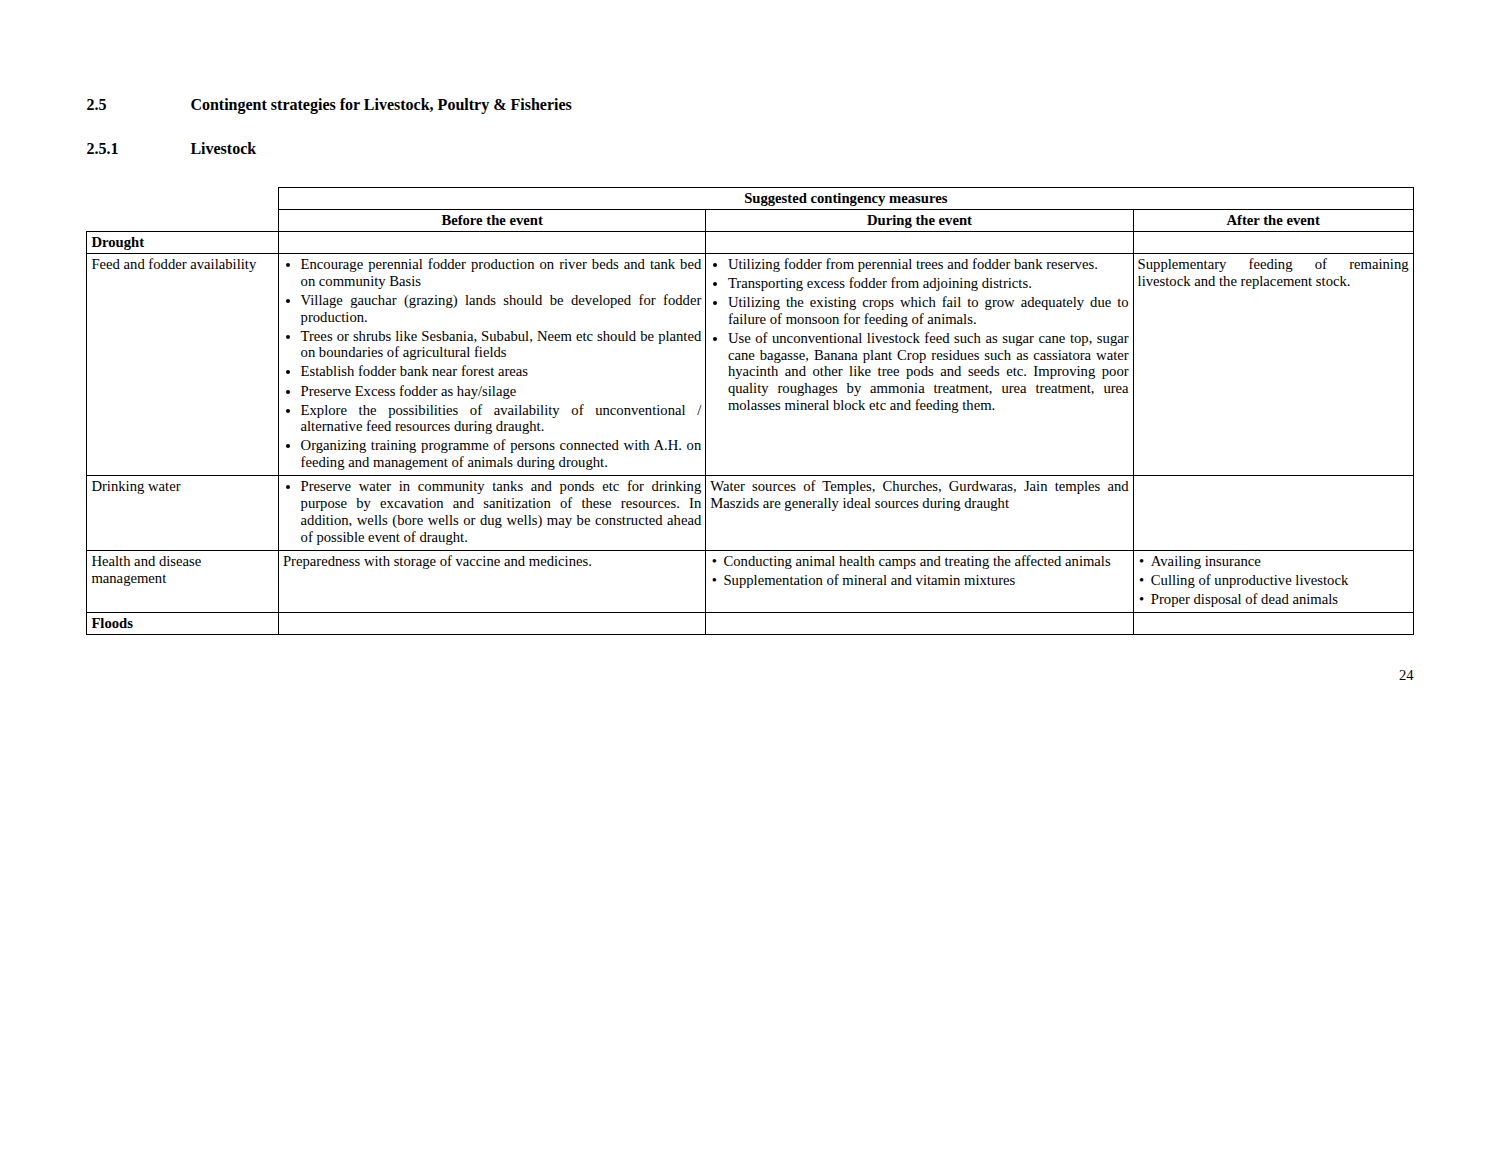2.5 Contingent strategies for Livestock, Poultry & Fisheries
2.5.1 Livestock
| | Suggested contingency measures |
| | Before the event | During the event | After the event |
| Drought | | | |
| Feed and fodder availability | Encourage perennial fodder production on river beds and tank bed on community Basis Village gauchar (grazing) lands should be developed for fodder production. Trees or shrubs like Sesbania, Subabul, Neem etc should be planted on boundaries of agricultural fields Establish fodder bank near forest areas Preserve Excess fodder as hay/silage Explore the possibilities of availability of unconventional / alternative feed resources during draught. Organizing training programme of persons connected with A.H. on feeding and management of animals during drought. | Utilizing fodder from perennial trees and fodder bank reserves. Transporting excess fodder from adjoining districts. Utilizing the existing crops which fail to grow adequately due to failure of monsoon for feeding of animals. Use of unconventional livestock feed such as sugar cane top, sugar cane bagasse, Banana plant Crop residues such as cassiatora water hyacinth and other like tree pods and seeds etc. Improving poor quality roughages by ammonia treatment, urea treatment, urea molasses mineral block etc and feeding them. | Supplementary feeding of remaining livestock and the replacement stock. |
| Drinking water | Preserve water in community tanks and ponds etc for drinking purpose by excavation and sanitization of these resources. In addition, wells (bore wells or dug wells) may be constructed ahead of possible event of draught. | Water sources of Temples, Churches, Gurdwaras, Jain temples and Maszids are generally ideal sources during draught | |
| Health and disease management | Preparedness with storage of vaccine and medicines. | Conducting animal health camps and treating the affected animals Supplementation of mineral and vitamin mixtures | Availing insurance Culling of unproductive livestock Proper disposal of dead animals |
| Floods | | | |
24